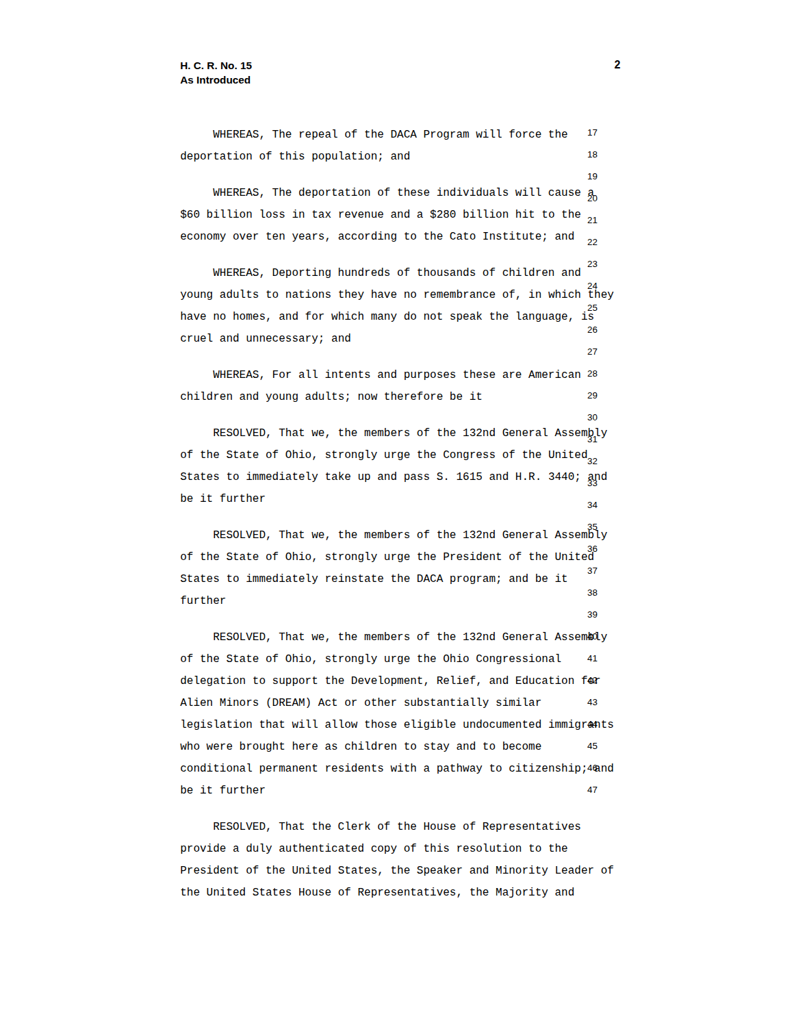H. C. R. No. 15
As Introduced
2
17
18
19
20
21
22
23
24
25
26
27
28
29
30
31
32
33
34
35
36
37
38
39
40
41
42
43
44
45
46
47
WHEREAS, The repeal of the DACA Program will force the deportation of this population; and
WHEREAS, The deportation of these individuals will cause a $60 billion loss in tax revenue and a $280 billion hit to the economy over ten years, according to the Cato Institute; and
WHEREAS, Deporting hundreds of thousands of children and young adults to nations they have no remembrance of, in which they have no homes, and for which many do not speak the language, is cruel and unnecessary; and
WHEREAS, For all intents and purposes these are American children and young adults; now therefore be it
RESOLVED, That we, the members of the 132nd General Assembly of the State of Ohio, strongly urge the Congress of the United States to immediately take up and pass S. 1615 and H.R. 3440; and be it further
RESOLVED, That we, the members of the 132nd General Assembly of the State of Ohio, strongly urge the President of the United States to immediately reinstate the DACA program; and be it further
RESOLVED, That we, the members of the 132nd General Assembly of the State of Ohio, strongly urge the Ohio Congressional delegation to support the Development, Relief, and Education for Alien Minors (DREAM) Act or other substantially similar legislation that will allow those eligible undocumented immigrants who were brought here as children to stay and to become conditional permanent residents with a pathway to citizenship; and be it further
RESOLVED, That the Clerk of the House of Representatives provide a duly authenticated copy of this resolution to the President of the United States, the Speaker and Minority Leader of the United States House of Representatives, the Majority and